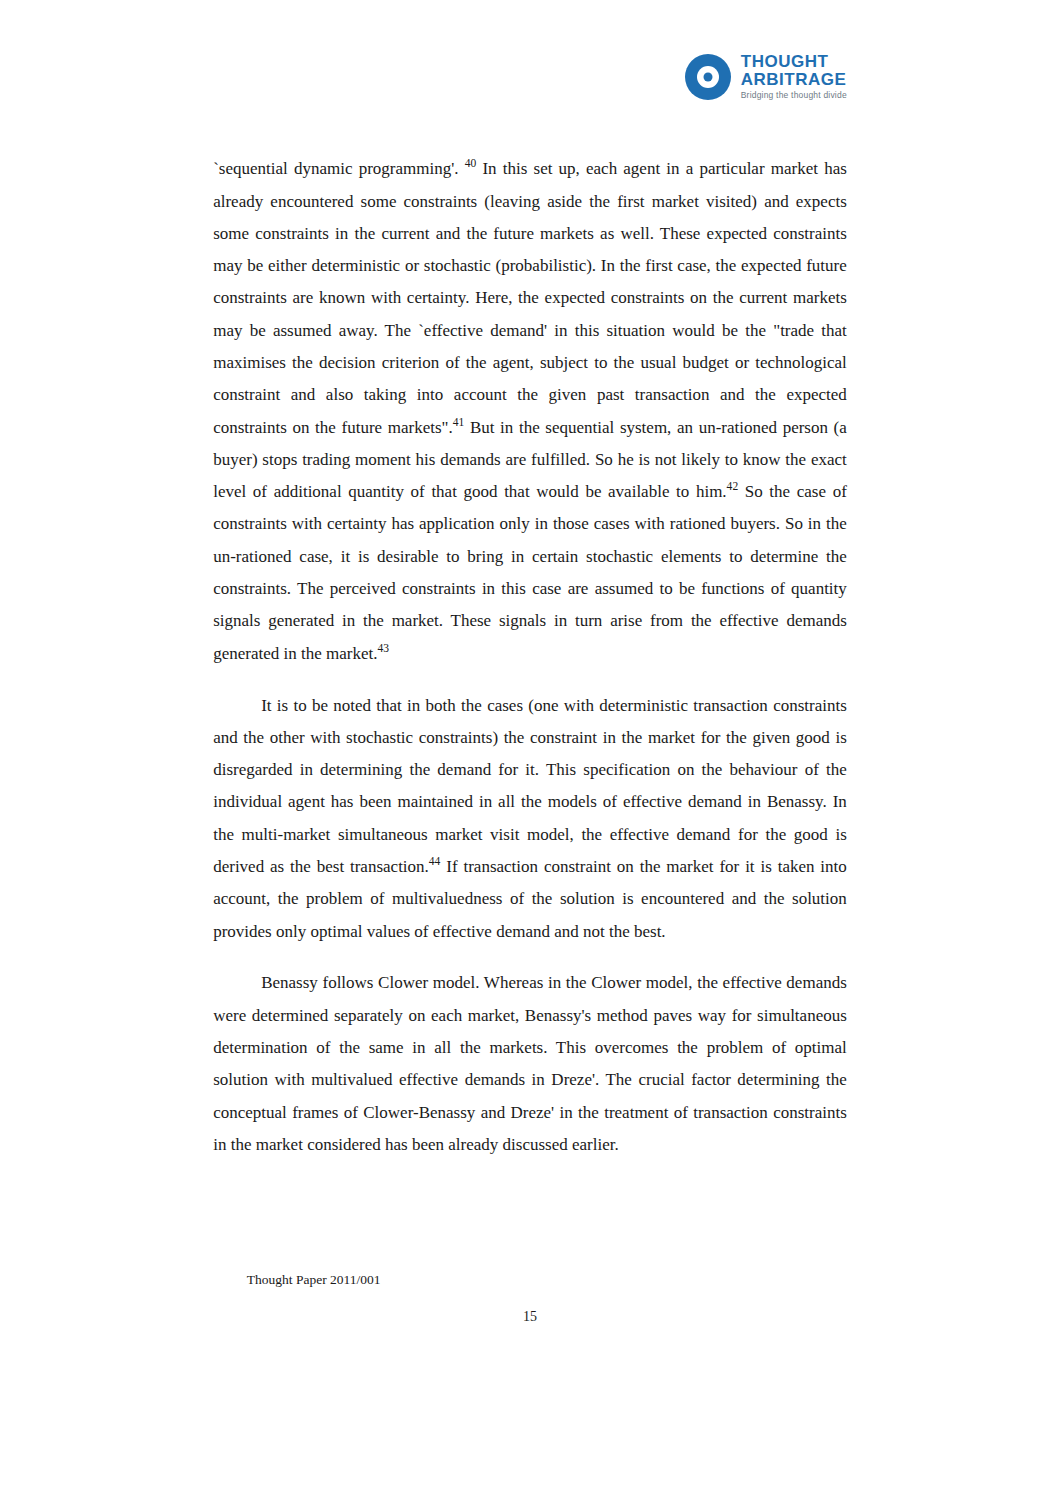Thought
Arbitrage
Bridging the thought divide
`sequential dynamic programming'. 40 In this set up, each agent in a particular market has already encountered some constraints (leaving aside the first market visited) and expects some constraints in the current and the future markets as well. These expected constraints may be either deterministic or stochastic (probabilistic). In the first case, the expected future constraints are known with certainty. Here, the expected constraints on the current markets may be assumed away. The `effective demand' in this situation would be the "trade that maximises the decision criterion of the agent, subject to the usual budget or technological constraint and also taking into account the given past transaction and the expected constraints on the future markets".41 But in the sequential system, an un-rationed person (a buyer) stops trading moment his demands are fulfilled. So he is not likely to know the exact level of additional quantity of that good that would be available to him.42 So the case of constraints with certainty has application only in those cases with rationed buyers. So in the un-rationed case, it is desirable to bring in certain stochastic elements to determine the constraints. The perceived constraints in this case are assumed to be functions of quantity signals generated in the market. These signals in turn arise from the effective demands generated in the market.43
It is to be noted that in both the cases (one with deterministic transaction constraints and the other with stochastic constraints) the constraint in the market for the given good is disregarded in determining the demand for it. This specification on the behaviour of the individual agent has been maintained in all the models of effective demand in Benassy. In the multi-market simultaneous market visit model, the effective demand for the good is derived as the best transaction.44 If transaction constraint on the market for it is taken into account, the problem of multivaluedness of the solution is encountered and the solution provides only optimal values of effective demand and not the best.
Benassy follows Clower model. Whereas in the Clower model, the effective demands were determined separately on each market, Benassy's method paves way for simultaneous determination of the same in all the markets. This overcomes the problem of optimal solution with multivalued effective demands in Dreze'. The crucial factor determining the conceptual frames of Clower-Benassy and Dreze' in the treatment of transaction constraints in the market considered has been already discussed earlier.
Thought Paper 2011/001
15